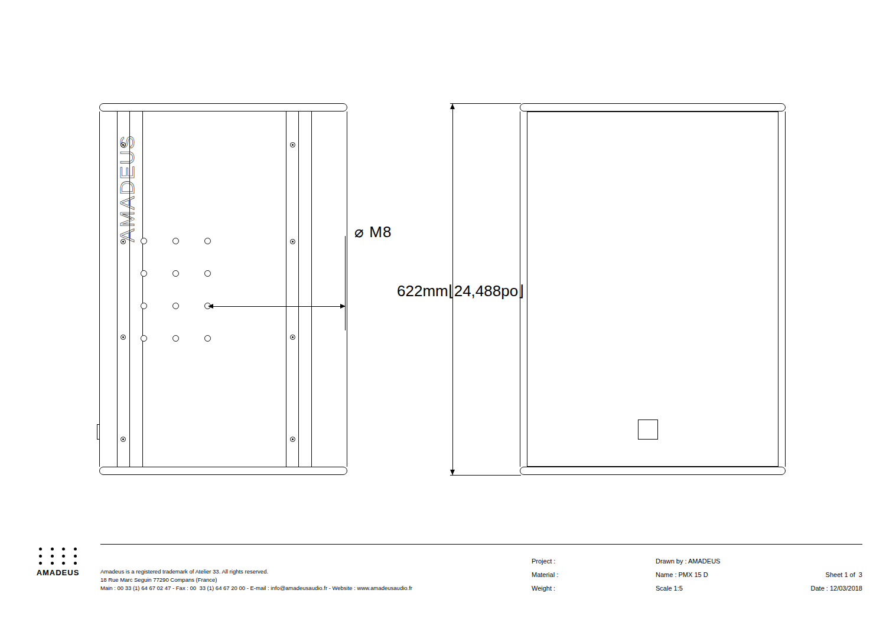AMADEUS
⌀ M8
622mm⌊24,488po⌋
AMADEUS
Amadeus is a registered trademark of Atelier 33. All rights reserved.
18 Rue Marc Seguin 77290 Compans (France)
Main : 00 33 (1) 64 67 02 47 - Fax : 00 33 (1) 64 67 20 00 - E-mail : info@amadeusaudio.fr - Website : www.amadeusaudio.fr
Project :
Material :
Weight :
Drawn by : AMADEUS
Name : PMX 15 D
Scale 1:5
Sheet 1 of 3
Date : 12/03/2018